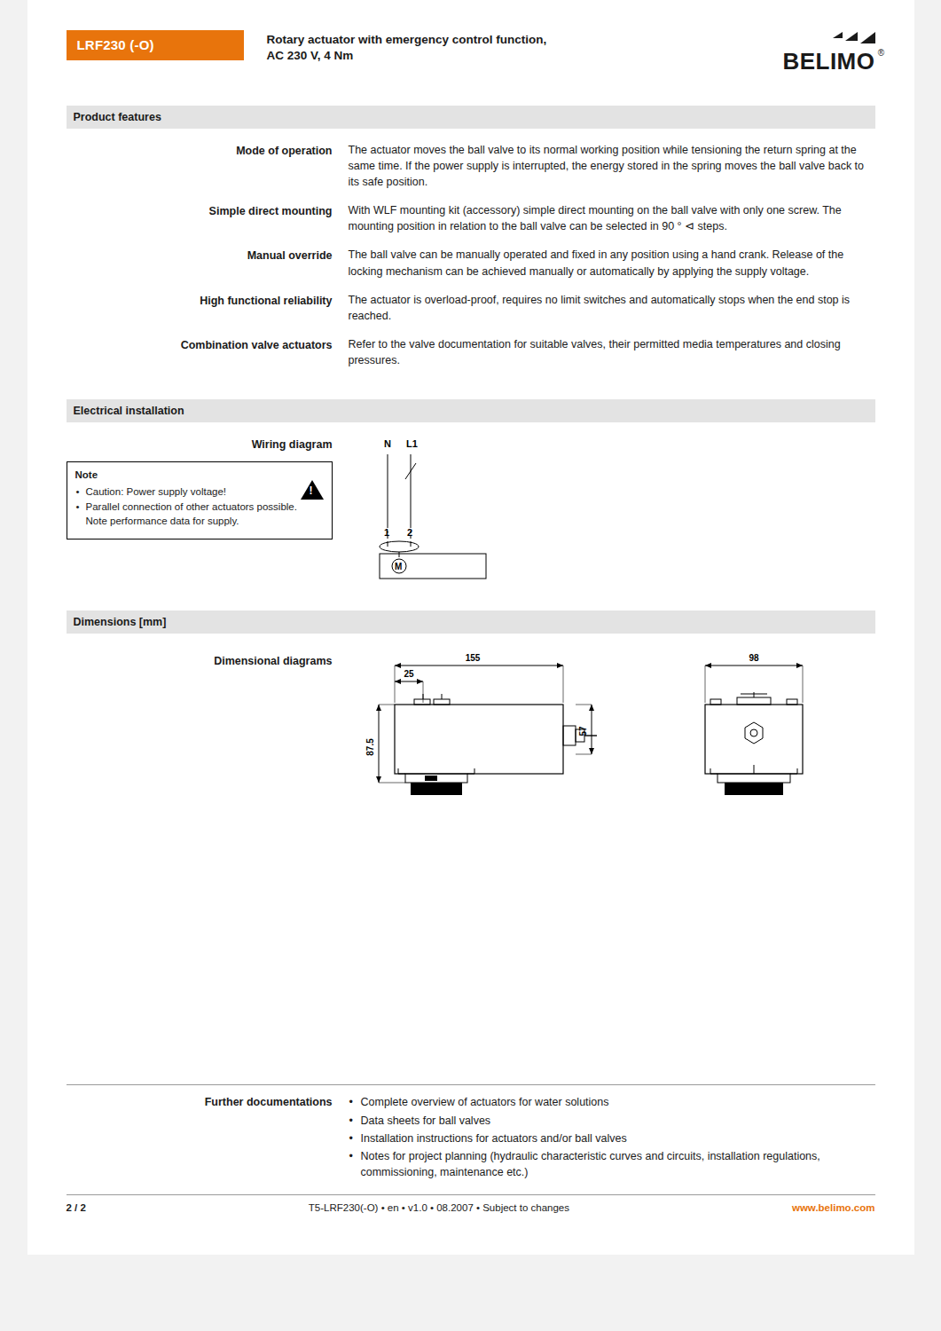LRF230 (-O)
Rotary actuator with emergency control function,
AC 230 V, 4 Nm
BELIMO®
Product features
Mode of operation
The actuator moves the ball valve to its normal working position while tensioning the return spring at the same time. If the power supply is interrupted, the energy stored in the spring moves the ball valve back to its safe position.
Simple direct mounting
With WLF mounting kit (accessory) simple direct mounting on the ball valve with only one screw. The mounting position in relation to the ball valve can be selected in 90 ° ⊲ steps.
Manual override
The ball valve can be manually operated and fixed in any position using a hand crank. Release of the locking mechanism can be achieved manually or automatically by applying the supply voltage.
High functional reliability
The actuator is overload-proof, requires no limit switches and automatically stops when the end stop is reached.
Combination valve actuators
Refer to the valve documentation for suitable valves, their permitted media temperatures and closing pressures.
Electrical installation
Wiring diagram
Note
Caution: Power supply voltage!
Parallel connection of other actuators possible.
Note performance data for supply.
N L1 1 2 M
Dimensions [mm]
Dimensional diagrams
155 25 87.5 57 98
Further documentations
Complete overview of actuators for water solutions
Data sheets for ball valves
Installation instructions for actuators and/or ball valves
Notes for project planning (hydraulic characteristic curves and circuits, installation regulations,commissioning, maintenance etc.)
2 / 2
T5-LRF230(-O) • en • v1.0 • 08.2007 • Subject to changes
www.belimo.com